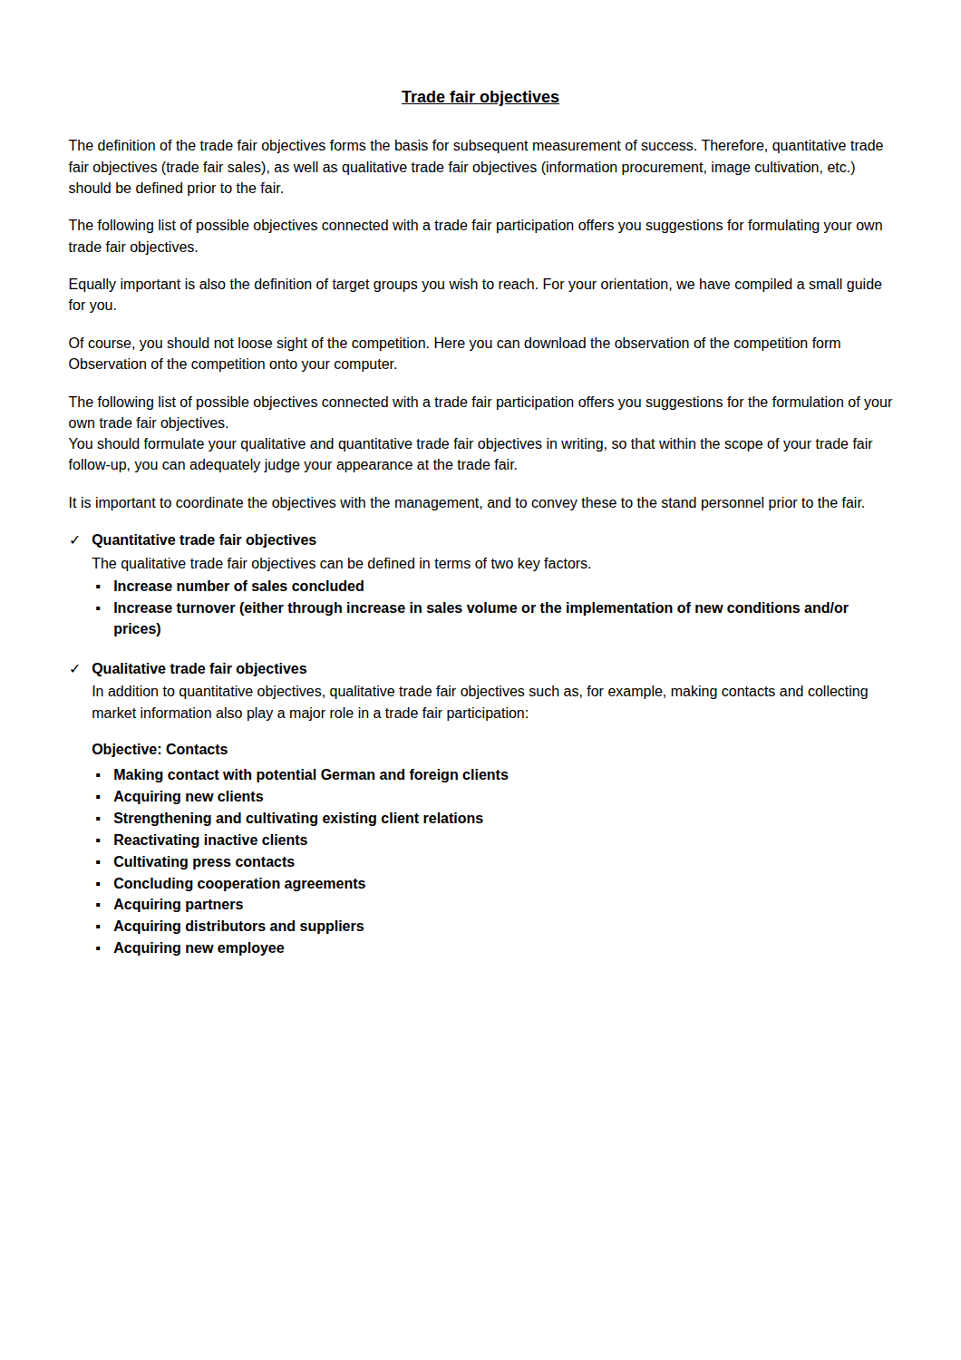Trade fair objectives
The definition of the trade fair objectives forms the basis for subsequent measurement of success. Therefore, quantitative trade fair objectives (trade fair sales), as well as qualitative trade fair objectives (information procurement, image cultivation, etc.) should be defined prior to the fair.
The following list of possible objectives connected with a trade fair participation offers you suggestions for formulating your own trade fair objectives.
Equally important is also the definition of target groups you wish to reach. For your orientation, we have compiled a small guide for you.
Of course, you should not loose sight of the competition. Here you can download the observation of the competition form Observation of the competition onto your computer.
The following list of possible objectives connected with a trade fair participation offers you suggestions for the formulation of your own trade fair objectives.
You should formulate your qualitative and quantitative trade fair objectives in writing, so that within the scope of your trade fair follow-up, you can adequately judge your appearance at the trade fair.
It is important to coordinate the objectives with the management, and to convey these to the stand personnel prior to the fair.
Quantitative trade fair objectives
The qualitative trade fair objectives can be defined in terms of two key factors.
Increase number of sales concluded
Increase turnover (either through increase in sales volume or the implementation of new conditions and/or prices)
Qualitative trade fair objectives
In addition to quantitative objectives, qualitative trade fair objectives such as, for example, making contacts and collecting market information also play a major role in a trade fair participation:
Objective: Contacts
Making contact with potential German and foreign clients
Acquiring new clients
Strengthening and cultivating existing client relations
Reactivating inactive clients
Cultivating press contacts
Concluding cooperation agreements
Acquiring partners
Acquiring distributors and suppliers
Acquiring new employee